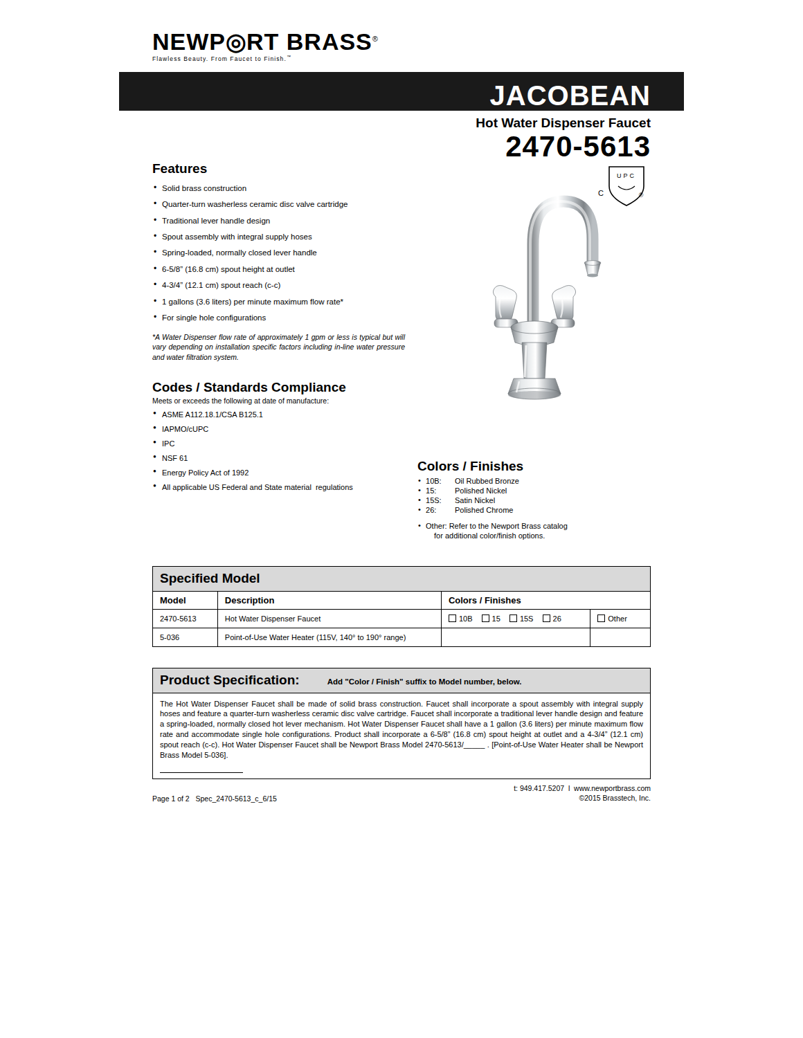NEWP◎RT BRASS®
Flawless Beauty. From Faucet to Finish.™
JACOBEAN
Hot Water Dispenser Faucet
2470‑5613
Features
Solid brass construction
Quarter-turn washerless ceramic disc valve cartridge
Traditional lever handle design
Spout assembly with integral supply hoses
Spring-loaded, normally closed lever handle
6-5/8” (16.8 cm) spout height at outlet
4-3/4” (12.1 cm) spout reach (c-c)
1 gallons (3.6 liters) per minute maximum flow rate*
For single hole configurations
*A Water Dispenser flow rate of approximately 1 gpm or less is typical but will vary depending on installation specific factors including in-line water pressure and water filtration system.
Codes / Standards Compliance
Meets or exceeds the following at date of manufacture:
ASME A112.18.1/CSA B125.1
IAPMO/cUPC
IPC
NSF 61
Energy Policy Act of 1992
All applicable US Federal and State material regulations
UPC C ®
Colors / Finishes
10B: Oil Rubbed Bronze
15: Polished Nickel
15S: Satin Nickel
26: Polished Chrome
Other: Refer to the Newport Brass catalogfor additional color/finish options.
Specified Model
| Model | Description | Colors / Finishes |
| --- | --- | --- |
| 2470-5613 | Hot Water Dispenser Faucet | 10B 15 15S 26 | Other |
| 5-036 | Point-of-Use Water Heater (115V, 140° to 190° range) | | |
Product Specification:
Add "Color / Finish" suffix to Model number, below.
The Hot Water Dispenser Faucet shall be made of solid brass construction. Faucet shall incorporate a spout assembly with integral supply hoses and feature a quarter-turn washerless ceramic disc valve cartridge. Faucet shall incorporate a traditional lever handle design and feature a spring-loaded, normally closed hot lever mechanism. Hot Water Dispenser Faucet shall have a 1 gallon (3.6 liters) per minute maximum flow rate and accommodate single hole configurations. Product shall incorporate a 6-5/8” (16.8 cm) spout height at outlet and a 4-3/4” (12.1 cm) spout reach (c-c). Hot Water Dispenser Faucet shall be Newport Brass Model 2470-5613/_____ . [Point-of-Use Water Heater shall be Newport Brass Model 5-036].
Page 1 of 2 Spec_2470-5613_c_6/15
t: 949.417.5207 l www.newportbrass.com
©2015 Brasstech, Inc.